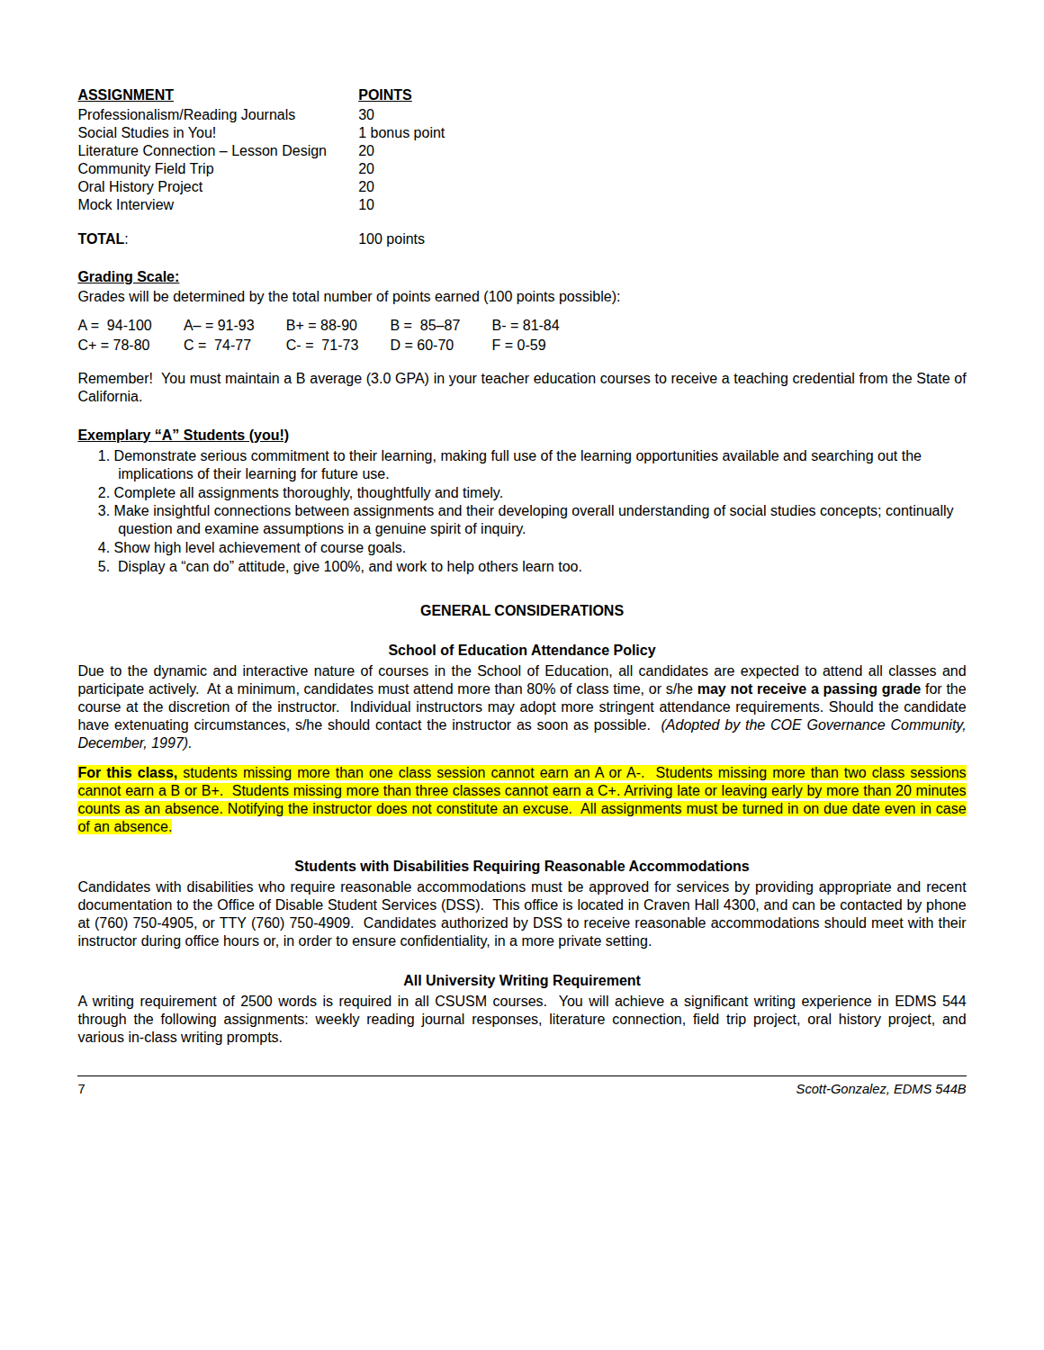| ASSIGNMENT | POINTS |
| --- | --- |
| Professionalism/Reading Journals | 30 |
| Social Studies in You! | 1 bonus point |
| Literature Connection – Lesson Design | 20 |
| Community Field Trip | 20 |
| Oral History Project | 20 |
| Mock Interview | 10 |
| TOTAL : | 100 points |
Grading Scale:
Grades will be determined by the total number of points earned (100 points possible):
| A = 94-100 | A– = 91-93 | B+ = 88-90 | B = 85–87 | B- = 81-84 |
| C+ = 78-80 | C = 74-77 | C- = 71-73 | D = 60-70 | F = 0-59 |
Remember! You must maintain a B average (3.0 GPA) in your teacher education courses to receive a teaching credential from the State of California.
Exemplary “A” Students (you!)
1. Demonstrate serious commitment to their learning, making full use of the learning opportunities available and searching out the implications of their learning for future use.
2. Complete all assignments thoroughly, thoughtfully and timely.
3. Make insightful connections between assignments and their developing overall understanding of social studies concepts; continually question and examine assumptions in a genuine spirit of inquiry.
4. Show high level achievement of course goals.
5. Display a “can do” attitude, give 100%, and work to help others learn too.
GENERAL CONSIDERATIONS
School of Education Attendance Policy
Due to the dynamic and interactive nature of courses in the School of Education, all candidates are expected to attend all classes and participate actively. At a minimum, candidates must attend more than 80% of class time, or s/he may not receive a passing grade for the course at the discretion of the instructor. Individual instructors may adopt more stringent attendance requirements. Should the candidate have extenuating circumstances, s/he should contact the instructor as soon as possible. (Adopted by the COE Governance Community, December, 1997).
For this class, students missing more than one class session cannot earn an A or A-. Students missing more than two class sessions cannot earn a B or B+. Students missing more than three classes cannot earn a C+. Arriving late or leaving early by more than 20 minutes counts as an absence. Notifying the instructor does not constitute an excuse. All assignments must be turned in on due date even in case of an absence.
Students with Disabilities Requiring Reasonable Accommodations
Candidates with disabilities who require reasonable accommodations must be approved for services by providing appropriate and recent documentation to the Office of Disable Student Services (DSS). This office is located in Craven Hall 4300, and can be contacted by phone at (760) 750-4905, or TTY (760) 750-4909. Candidates authorized by DSS to receive reasonable accommodations should meet with their instructor during office hours or, in order to ensure confidentiality, in a more private setting.
All University Writing Requirement
A writing requirement of 2500 words is required in all CSUSM courses. You will achieve a significant writing experience in EDMS 544 through the following assignments: weekly reading journal responses, literature connection, field trip project, oral history project, and various in-class writing prompts.
7 Scott-Gonzalez, EDMS 544B